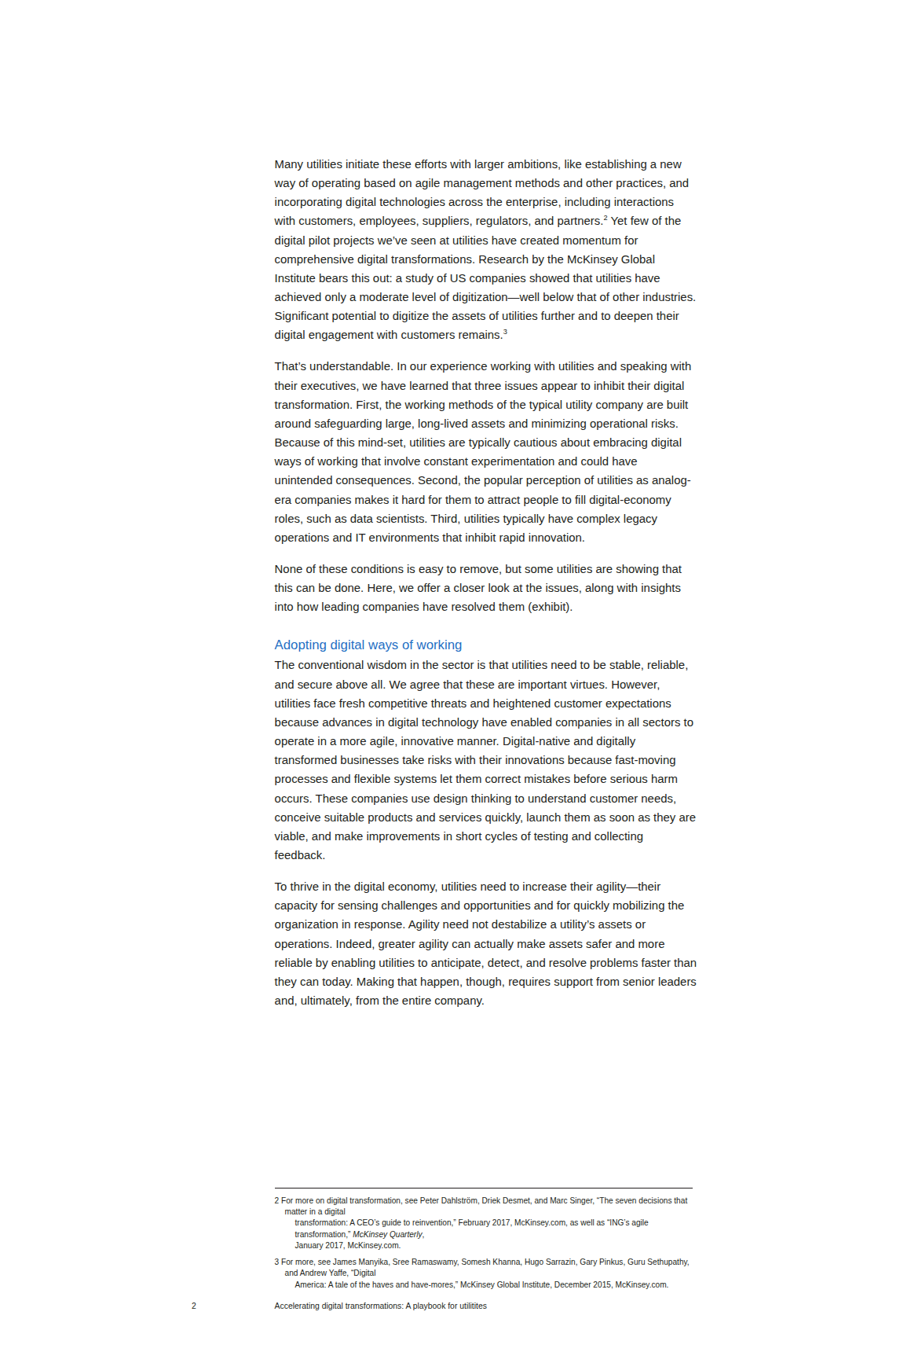Many utilities initiate these efforts with larger ambitions, like establishing a new way of operating based on agile management methods and other practices, and incorporating digital technologies across the enterprise, including interactions with customers, employees, suppliers, regulators, and partners.2 Yet few of the digital pilot projects we’ve seen at utilities have created momentum for comprehensive digital transformations. Research by the McKinsey Global Institute bears this out: a study of US companies showed that utilities have achieved only a moderate level of digitization—well below that of other industries. Significant potential to digitize the assets of utilities further and to deepen their digital engagement with customers remains.3
That’s understandable. In our experience working with utilities and speaking with their executives, we have learned that three issues appear to inhibit their digital transformation. First, the working methods of the typical utility company are built around safeguarding large, long-lived assets and minimizing operational risks. Because of this mind-set, utilities are typically cautious about embracing digital ways of working that involve constant experimentation and could have unintended consequences. Second, the popular perception of utilities as analog-era companies makes it hard for them to attract people to fill digital-economy roles, such as data scientists. Third, utilities typically have complex legacy operations and IT environments that inhibit rapid innovation.
None of these conditions is easy to remove, but some utilities are showing that this can be done. Here, we offer a closer look at the issues, along with insights into how leading companies have resolved them (exhibit).
Adopting digital ways of working
The conventional wisdom in the sector is that utilities need to be stable, reliable, and secure above all. We agree that these are important virtues. However, utilities face fresh competitive threats and heightened customer expectations because advances in digital technology have enabled companies in all sectors to operate in a more agile, innovative manner. Digital-native and digitally transformed businesses take risks with their innovations because fast-moving processes and flexible systems let them correct mistakes before serious harm occurs. These companies use design thinking to understand customer needs, conceive suitable products and services quickly, launch them as soon as they are viable, and make improvements in short cycles of testing and collecting feedback.
To thrive in the digital economy, utilities need to increase their agility—their capacity for sensing challenges and opportunities and for quickly mobilizing the organization in response. Agility need not destabilize a utility’s assets or operations. Indeed, greater agility can actually make assets safer and more reliable by enabling utilities to anticipate, detect, and resolve problems faster than they can today. Making that happen, though, requires support from senior leaders and, ultimately, from the entire company.
2 For more on digital transformation, see Peter Dahlström, Driek Desmet, and Marc Singer, “The seven decisions that matter in a digital transformation: A CEO’s guide to reinvention,” February 2017, McKinsey.com, as well as “ING’s agile transformation,” McKinsey Quarterly, January 2017, McKinsey.com.
3 For more, see James Manyika, Sree Ramaswamy, Somesh Khanna, Hugo Sarrazin, Gary Pinkus, Guru Sethupathy, and Andrew Yaffe, “Digital America: A tale of the haves and have-mores,” McKinsey Global Institute, December 2015, McKinsey.com.
2 Accelerating digital transformations: A playbook for utilitites